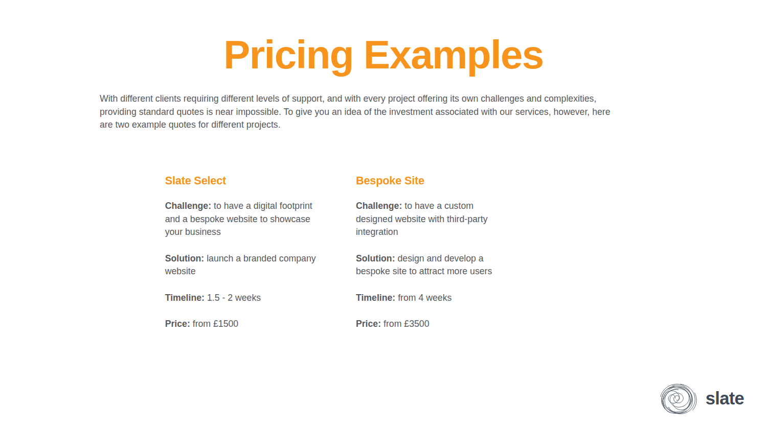Pricing Examples
With different clients requiring different levels of support, and with every project offering its own challenges and complexities, providing standard quotes is near impossible. To give you an idea of the investment associated with our services, however, here are two example quotes for different projects.
Slate Select
Challenge: to have a digital footprint and a bespoke website to showcase your business
Solution: launch a branded company website
Timeline: 1.5 - 2 weeks
Price: from £1500
Bespoke Site
Challenge: to have a custom designed website with third-party integration
Solution: design and develop a bespoke site to attract more users
Timeline: from 4 weeks
Price: from £3500
slate